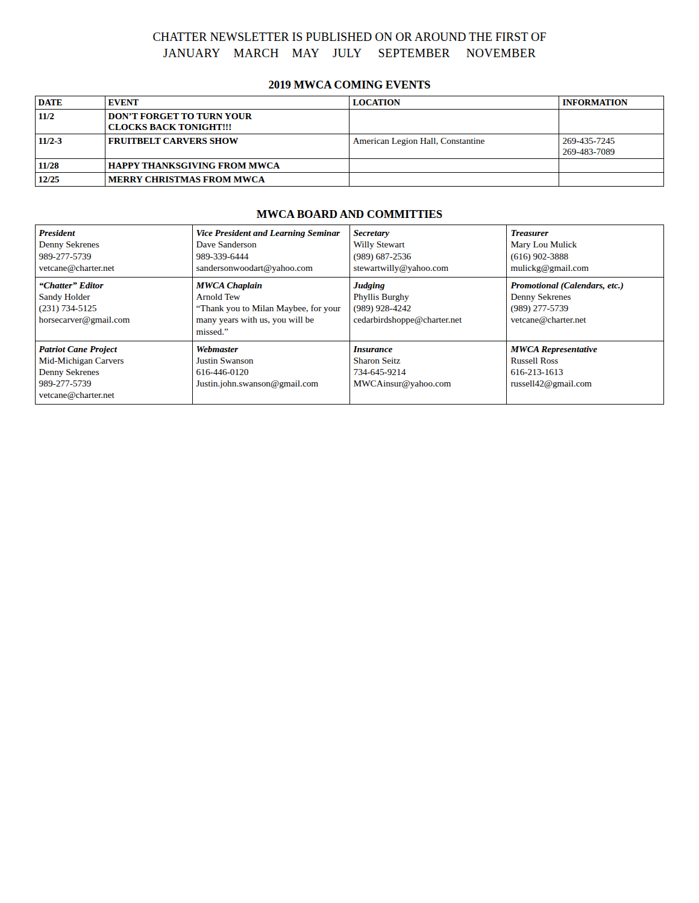CHATTER NEWSLETTER IS PUBLISHED ON OR AROUND THE FIRST OF
JANUARY MARCH MAY JULY SEPTEMBER NOVEMBER
2019 MWCA COMING EVENTS
| DATE | EVENT | LOCATION | INFORMATION |
| --- | --- | --- | --- |
| 11/2 | DON’T FORGET TO TURN YOUR CLOCKS BACK TONIGHT!!! | | |
| 11/2-3 | FRUITBELT CARVERS SHOW | American Legion Hall, Constantine | 269-435-7245 269-483-7089 |
| 11/28 | HAPPY THANKSGIVING FROM MWCA | | |
| 12/25 | MERRY CHRISTMAS FROM MWCA | | |
MWCA BOARD AND COMMITTIES
| President Denny Sekrenes 989-277-5739 vetcane@charter.net | Vice President and Learning Seminar Dave Sanderson 989-339-6444 sandersonwoodart@yahoo.com | Secretary Willy Stewart (989) 687-2536 stewartwilly@yahoo.com | Treasurer Mary Lou Mulick (616) 902-3888 mulickg@gmail.com |
| “Chatter” Editor Sandy Holder (231) 734-5125 horsecarver@gmail.com | MWCA Chaplain Arnold Tew “Thank you to Milan Maybee, for your many years with us, you will be missed.” | Judging Phyllis Burghy (989) 928-4242 cedarbirdshoppe@charter.net | Promotional (Calendars, etc.) Denny Sekrenes (989) 277-5739 vetcane@charter.net |
| Patriot Cane Project Mid-Michigan Carvers Denny Sekrenes 989-277-5739 vetcane@charter.net | Webmaster Justin Swanson 616-446-0120 Justin.john.swanson@gmail.com | Insurance Sharon Seitz 734-645-9214 MWCAinsur@yahoo.com | MWCA Representative Russell Ross 616-213-1613 russell42@gmail.com |